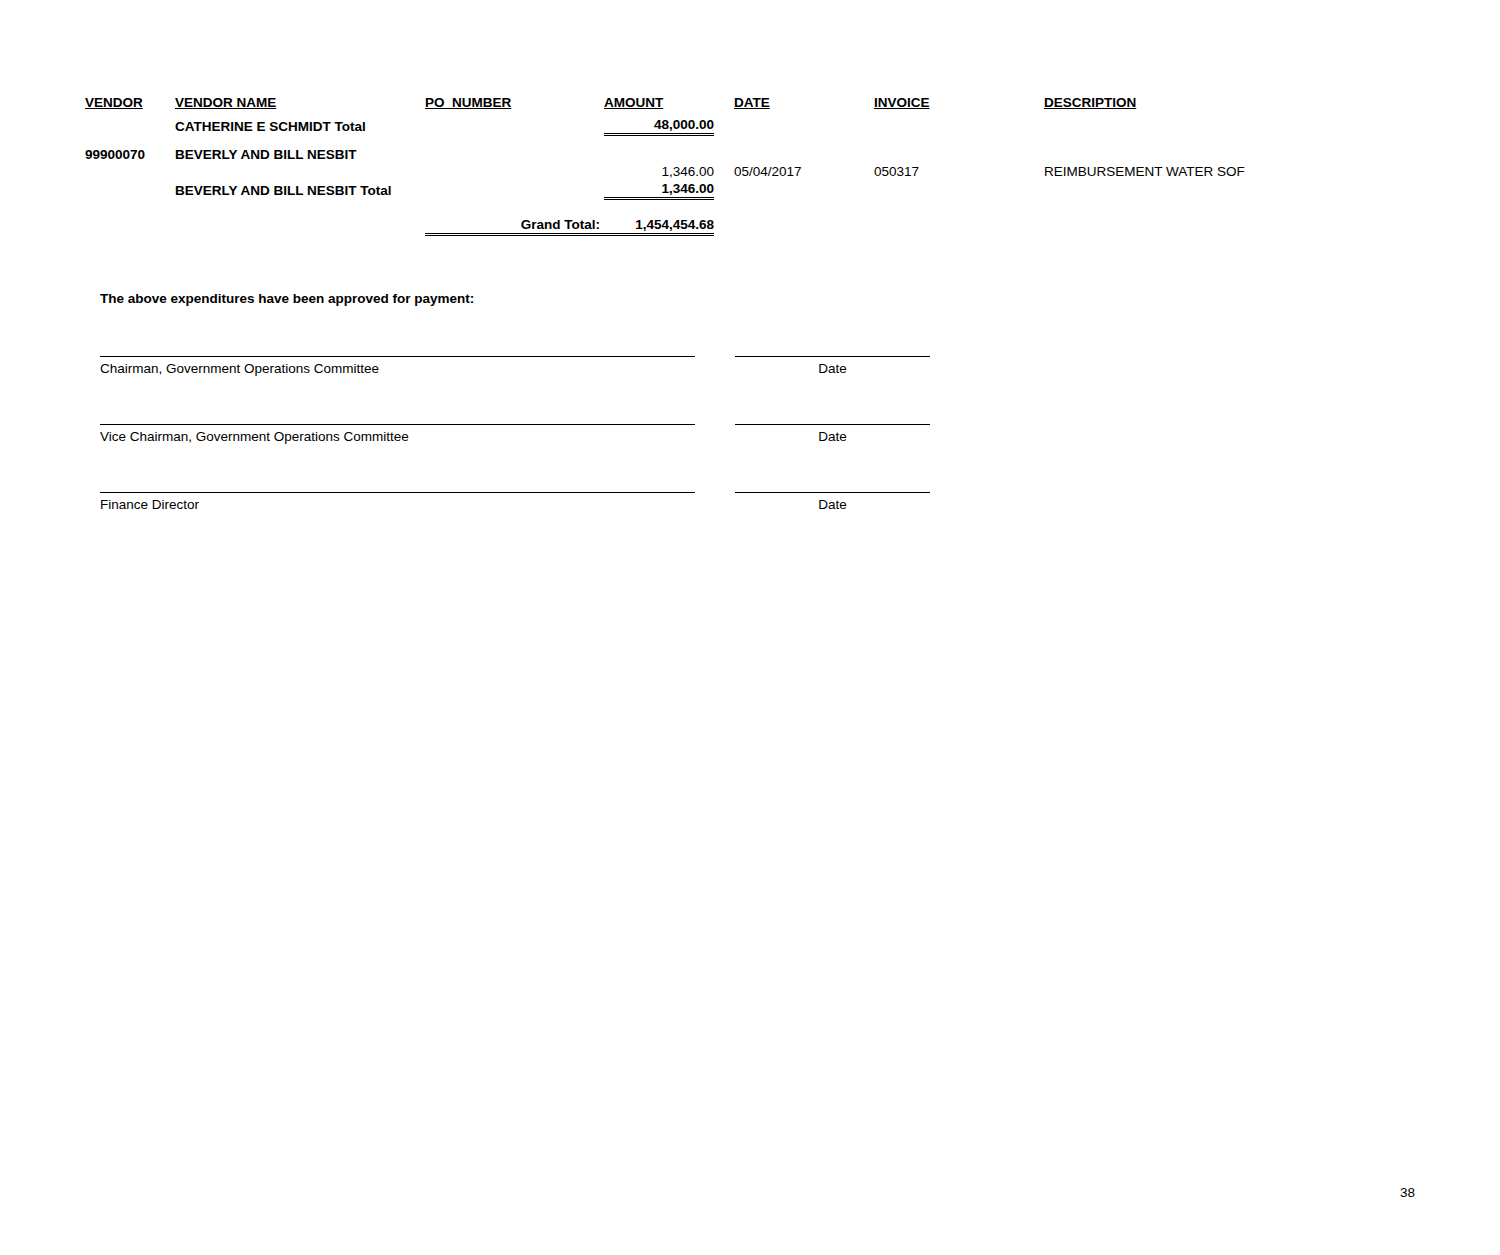| VENDOR | VENDOR NAME | PO NUMBER | AMOUNT | DATE | INVOICE | DESCRIPTION |
| --- | --- | --- | --- | --- | --- | --- |
| | CATHERINE E SCHMIDT Total | | 48,000.00 | | | |
| 99900070 | BEVERLY AND BILL NESBIT | | | | | |
| | | | 1,346.00 | 05/04/2017 | 050317 | REIMBURSEMENT WATER SOF |
| | BEVERLY AND BILL NESBIT Total | | 1,346.00 | | | |
| | | Grand Total: | 1,454,454.68 | | | |
The above expenditures have been approved for payment:
Chairman, Government Operations Committee
Date
Vice Chairman, Government Operations Committee
Date
Finance Director
Date
38